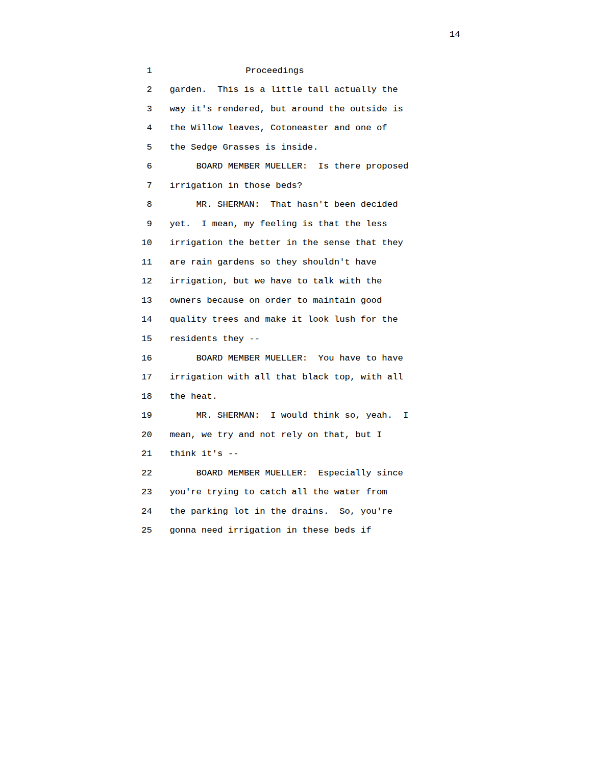14
| 1 | Proceedings |
| 2 | garden. This is a little tall actually the |
| 3 | way it's rendered, but around the outside is |
| 4 | the Willow leaves, Cotoneaster and one of |
| 5 | the Sedge Grasses is inside. |
| 6 | BOARD MEMBER MUELLER: Is there proposed |
| 7 | irrigation in those beds? |
| 8 | MR. SHERMAN: That hasn't been decided |
| 9 | yet. I mean, my feeling is that the less |
| 10 | irrigation the better in the sense that they |
| 11 | are rain gardens so they shouldn't have |
| 12 | irrigation, but we have to talk with the |
| 13 | owners because on order to maintain good |
| 14 | quality trees and make it look lush for the |
| 15 | residents they -- |
| 16 | BOARD MEMBER MUELLER: You have to have |
| 17 | irrigation with all that black top, with all |
| 18 | the heat. |
| 19 | MR. SHERMAN: I would think so, yeah. I |
| 20 | mean, we try and not rely on that, but I |
| 21 | think it's -- |
| 22 | BOARD MEMBER MUELLER: Especially since |
| 23 | you're trying to catch all the water from |
| 24 | the parking lot in the drains. So, you're |
| 25 | gonna need irrigation in these beds if |